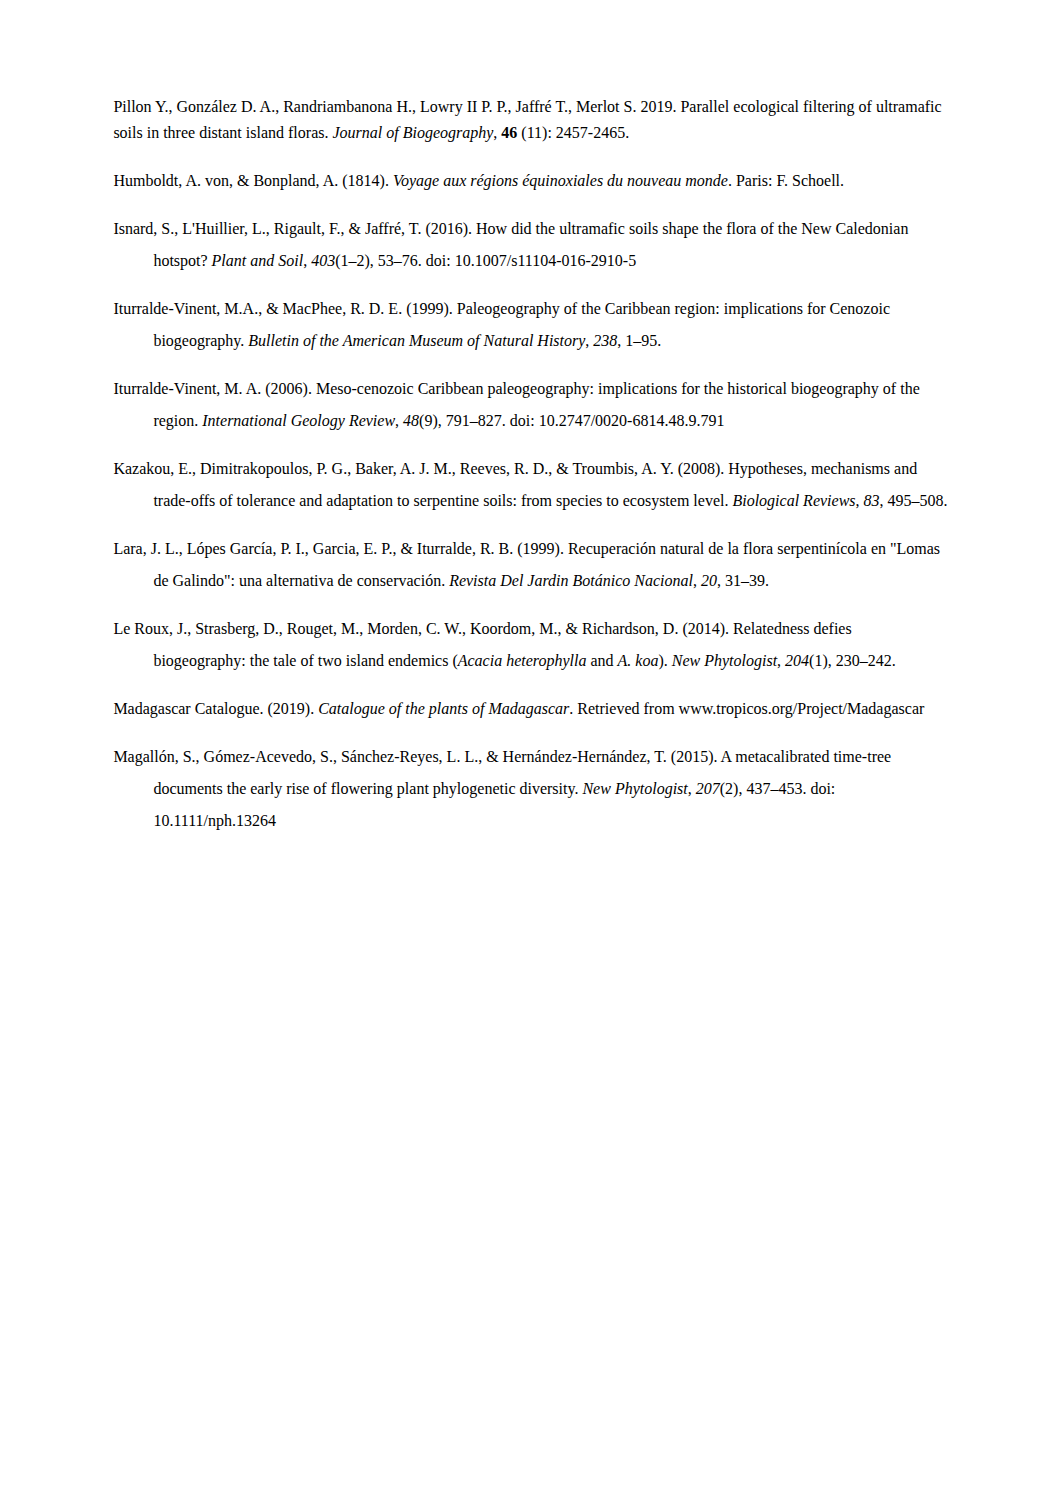Pillon Y., González D. A., Randriambanona H., Lowry II P. P., Jaffré T., Merlot S. 2019. Parallel ecological filtering of ultramafic soils in three distant island floras. Journal of Biogeography, 46 (11): 2457-2465.
Humboldt, A. von, & Bonpland, A. (1814). Voyage aux régions équinoxiales du nouveau monde. Paris: F. Schoell.
Isnard, S., L'Huillier, L., Rigault, F., & Jaffré, T. (2016). How did the ultramafic soils shape the flora of the New Caledonian hotspot? Plant and Soil, 403(1–2), 53–76. doi: 10.1007/s11104-016-2910-5
Iturralde-Vinent, M.A., & MacPhee, R. D. E. (1999). Paleogeography of the Caribbean region: implications for Cenozoic biogeography. Bulletin of the American Museum of Natural History, 238, 1–95.
Iturralde-Vinent, M. A. (2006). Meso-cenozoic Caribbean paleogeography: implications for the historical biogeography of the region. International Geology Review, 48(9), 791–827. doi: 10.2747/0020-6814.48.9.791
Kazakou, E., Dimitrakopoulos, P. G., Baker, A. J. M., Reeves, R. D., & Troumbis, A. Y. (2008). Hypotheses, mechanisms and trade-offs of tolerance and adaptation to serpentine soils: from species to ecosystem level. Biological Reviews, 83, 495–508.
Lara, J. L., Lópes García, P. I., Garcia, E. P., & Iturralde, R. B. (1999). Recuperación natural de la flora serpentinícola en "Lomas de Galindo": una alternativa de conservación. Revista Del Jardin Botánico Nacional, 20, 31–39.
Le Roux, J., Strasberg, D., Rouget, M., Morden, C. W., Koordom, M., & Richardson, D. (2014). Relatedness defies biogeography: the tale of two island endemics (Acacia heterophylla and A. koa). New Phytologist, 204(1), 230–242.
Madagascar Catalogue. (2019). Catalogue of the plants of Madagascar. Retrieved from www.tropicos.org/Project/Madagascar
Magallón, S., Gómez-Acevedo, S., Sánchez-Reyes, L. L., & Hernández-Hernández, T. (2015). A metacalibrated time-tree documents the early rise of flowering plant phylogenetic diversity. New Phytologist, 207(2), 437–453. doi: 10.1111/nph.13264